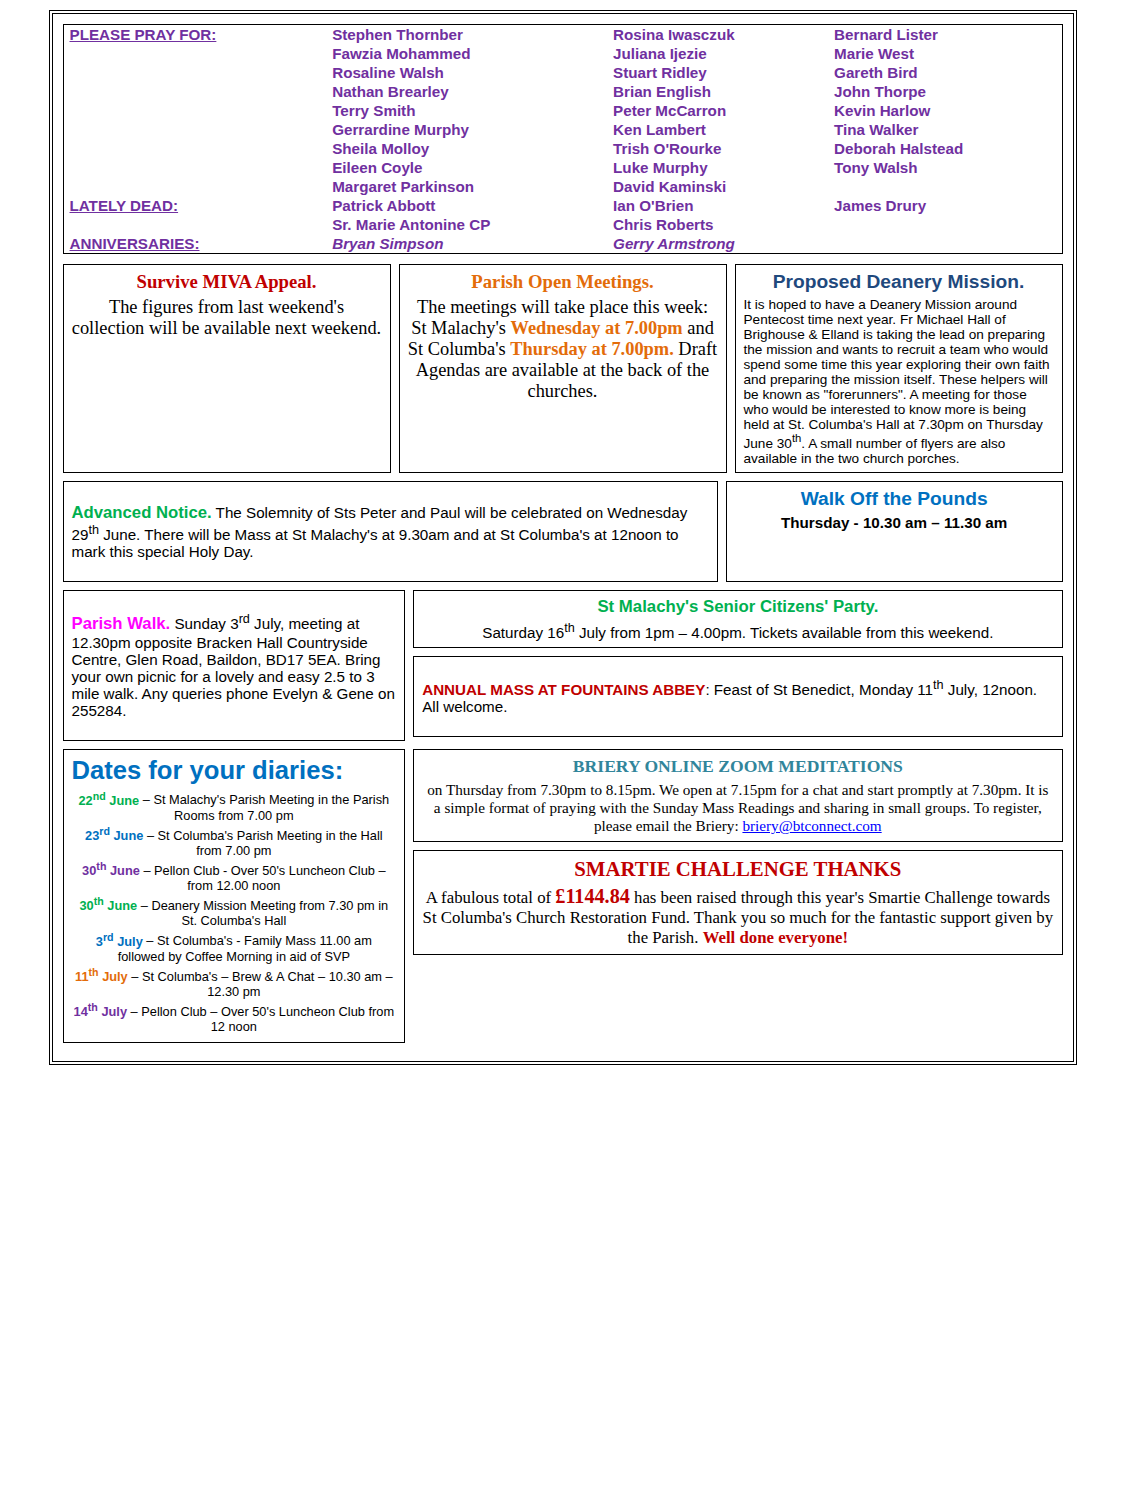| PLEASE PRAY FOR: | Stephen Thornber | Rosina Iwasczuk | Bernard Lister |
| | Fawzia Mohammed | Juliana Ijezie | Marie West |
| | Rosaline Walsh | Stuart Ridley | Gareth Bird |
| | Nathan Brearley | Brian English | John Thorpe |
| | Terry Smith | Peter McCarron | Kevin Harlow |
| | Gerrardine Murphy | Ken Lambert | Tina Walker |
| | Sheila Molloy | Trish O'Rourke | Deborah Halstead |
| | Eileen Coyle | Luke Murphy | Tony Walsh |
| | Margaret Parkinson | David Kaminski | |
| LATELY DEAD: | Patrick Abbott | Ian O'Brien | James Drury |
| | Sr. Marie Antonine CP | Chris Roberts | |
| ANNIVERSARIES: | Bryan Simpson | Gerry Armstrong | |
Survive MIVA Appeal.
The figures from last weekend's collection will be available next weekend.
Parish Open Meetings.
The meetings will take place this week: St Malachy's Wednesday at 7.00pm and St Columba's Thursday at 7.00pm. Draft Agendas are available at the back of the churches.
Proposed Deanery Mission.
It is hoped to have a Deanery Mission around Pentecost time next year. Fr Michael Hall of Brighouse & Elland is taking the lead on preparing the mission and wants to recruit a team who would spend some time this year exploring their own faith and preparing the mission itself. These helpers will be known as "forerunners". A meeting for those who would be interested to know more is being held at St. Columba's Hall at 7.30pm on Thursday June 30th. A small number of flyers are also available in the two church porches.
Advanced Notice. The Solemnity of Sts Peter and Paul will be celebrated on Wednesday 29th June. There will be Mass at St Malachy's at 9.30am and at St Columba's at 12noon to mark this special Holy Day.
Walk Off the Pounds
Thursday - 10.30 am – 11.30 am
Parish Walk. Sunday 3rd July, meeting at 12.30pm opposite Bracken Hall Countryside Centre, Glen Road, Baildon, BD17 5EA. Bring your own picnic for a lovely and easy 2.5 to 3 mile walk. Any queries phone Evelyn & Gene on 255284.
St Malachy's Senior Citizens' Party.
Saturday 16th July from 1pm – 4.00pm. Tickets available from this weekend.
ANNUAL MASS AT FOUNTAINS ABBEY: Feast of St Benedict, Monday 11th July, 12noon. All welcome.
Dates for your diaries:
22nd June – St Malachy's Parish Meeting in the Parish Rooms from 7.00 pm
23rd June – St Columba's Parish Meeting in the Hall from 7.00 pm
30th June – Pellon Club - Over 50's Luncheon Club – from 12.00 noon
30th June – Deanery Mission Meeting from 7.30 pm in St. Columba's Hall
3rd July – St Columba's - Family Mass 11.00 am followed by Coffee Morning in aid of SVP
11th July – St Columba's – Brew & A Chat – 10.30 am – 12.30 pm
14th July – Pellon Club – Over 50's Luncheon Club from 12 noon
BRIERY ONLINE ZOOM MEDITATIONS
on Thursday from 7.30pm to 8.15pm. We open at 7.15pm for a chat and start promptly at 7.30pm. It is a simple format of praying with the Sunday Mass Readings and sharing in small groups. To register, please email the Briery: briery@btconnect.com
SMARTIE CHALLENGE THANKS
A fabulous total of £1144.84 has been raised through this year's Smartie Challenge towards St Columba's Church Restoration Fund. Thank you so much for the fantastic support given by the Parish. Well done everyone!